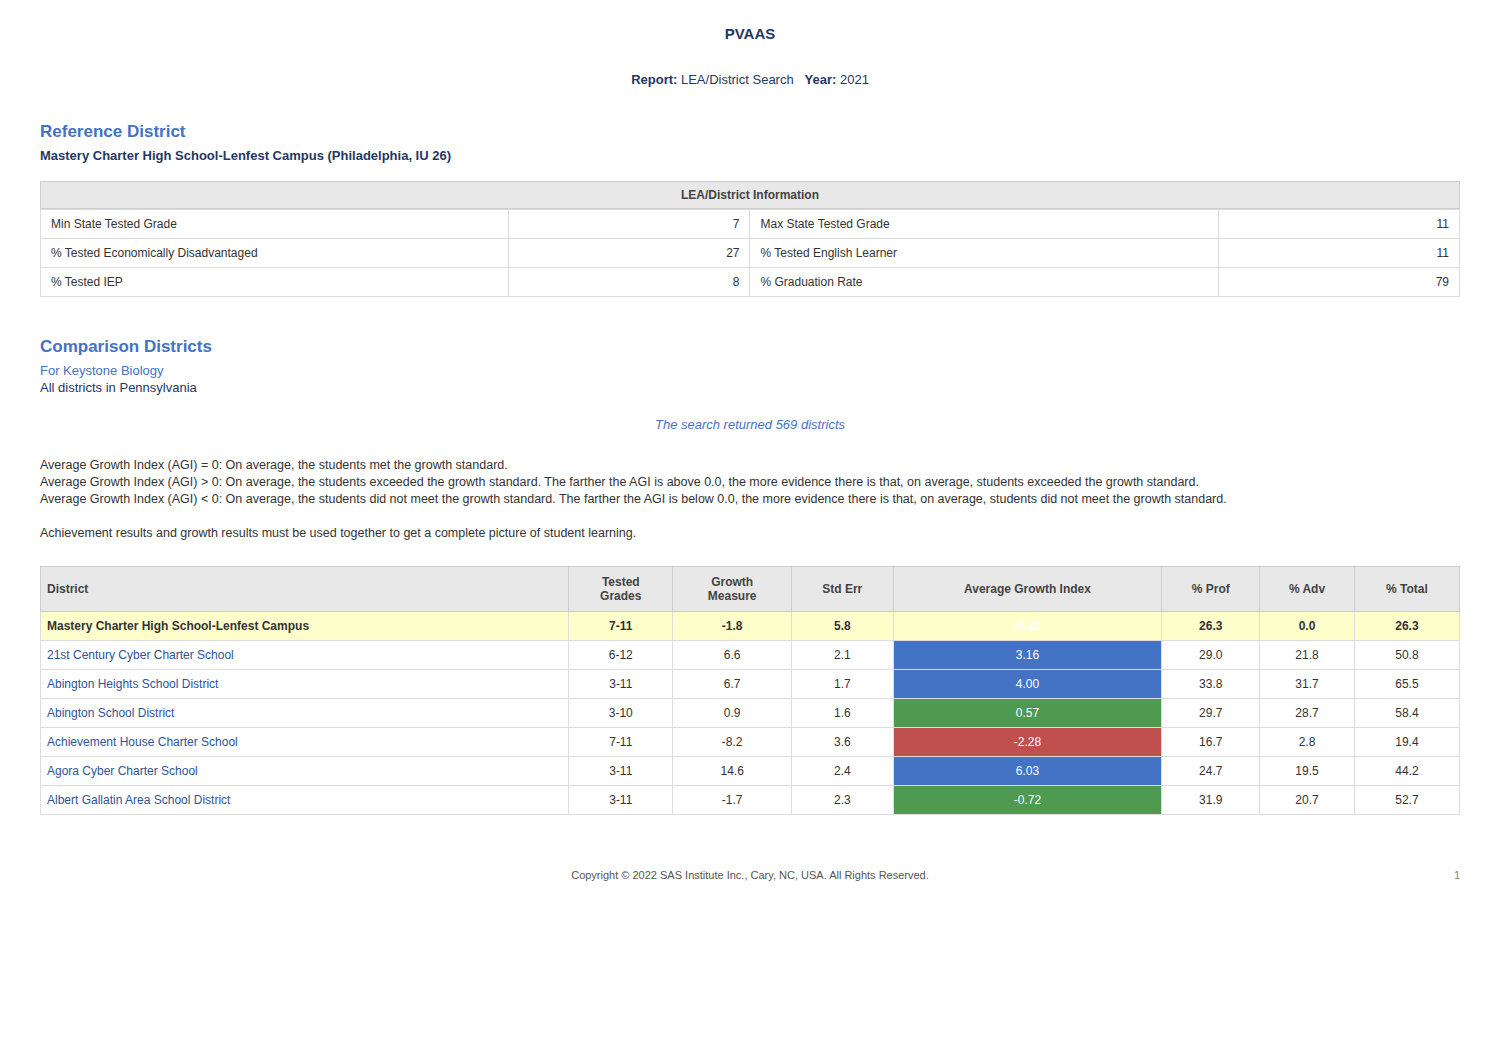PVAAS
Report: LEA/District Search Year: 2021
Reference District
Mastery Charter High School-Lenfest Campus (Philadelphia, IU 26)
LEA/District Information
| Min State Tested Grade | 7 | Max State Tested Grade | 11 |
| % Tested Economically Disadvantaged | 27 | % Tested English Learner | 11 |
| % Tested IEP | 8 | % Graduation Rate | 79 |
Comparison Districts
For Keystone Biology
All districts in Pennsylvania
The search returned 569 districts
Average Growth Index (AGI) = 0: On average, the students met the growth standard.
Average Growth Index (AGI) > 0: On average, the students exceeded the growth standard. The farther the AGI is above 0.0, the more evidence there is that, on average, students exceeded the growth standard.
Average Growth Index (AGI) < 0: On average, the students did not meet the growth standard. The farther the AGI is below 0.0, the more evidence there is that, on average, students did not meet the growth standard.
Achievement results and growth results must be used together to get a complete picture of student learning.
| District | Tested Grades | Growth Measure | Std Err | Average Growth Index | % Prof | % Adv | % Total |
| --- | --- | --- | --- | --- | --- | --- | --- |
| Mastery Charter High School-Lenfest Campus | 7-11 | -1.8 | 5.8 | -0.30 | 26.3 | 0.0 | 26.3 |
| 21st Century Cyber Charter School | 6-12 | 6.6 | 2.1 | 3.16 | 29.0 | 21.8 | 50.8 |
| Abington Heights School District | 3-11 | 6.7 | 1.7 | 4.00 | 33.8 | 31.7 | 65.5 |
| Abington School District | 3-10 | 0.9 | 1.6 | 0.57 | 29.7 | 28.7 | 58.4 |
| Achievement House Charter School | 7-11 | -8.2 | 3.6 | -2.28 | 16.7 | 2.8 | 19.4 |
| Agora Cyber Charter School | 3-11 | 14.6 | 2.4 | 6.03 | 24.7 | 19.5 | 44.2 |
| Albert Gallatin Area School District | 3-11 | -1.7 | 2.3 | -0.72 | 31.9 | 20.7 | 52.7 |
Copyright © 2022 SAS Institute Inc., Cary, NC, USA. All Rights Reserved. 1